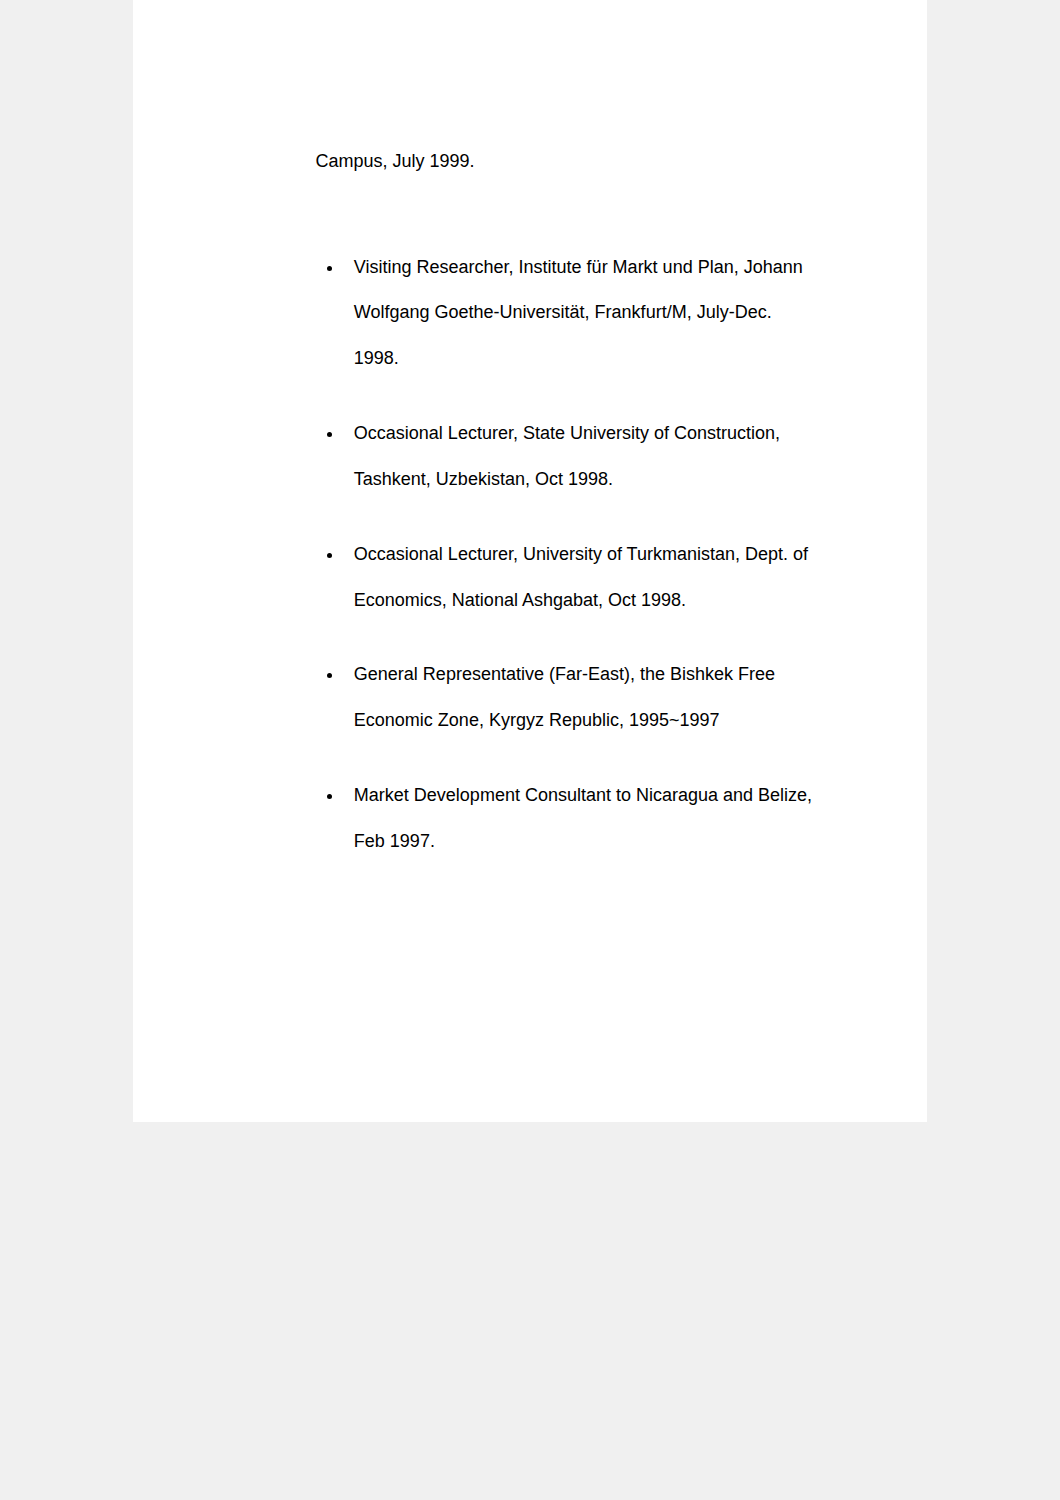Campus, July 1999.
Visiting Researcher, Institute für Markt und Plan, Johann Wolfgang Goethe-Universität, Frankfurt/M, July-Dec. 1998.
Occasional Lecturer, State University of Construction, Tashkent, Uzbekistan, Oct 1998.
Occasional Lecturer, University of Turkmanistan, Dept. of Economics, National Ashgabat, Oct 1998.
General Representative (Far-East), the Bishkek Free Economic Zone, Kyrgyz Republic, 1995~1997
Market Development Consultant to Nicaragua and Belize, Feb 1997.